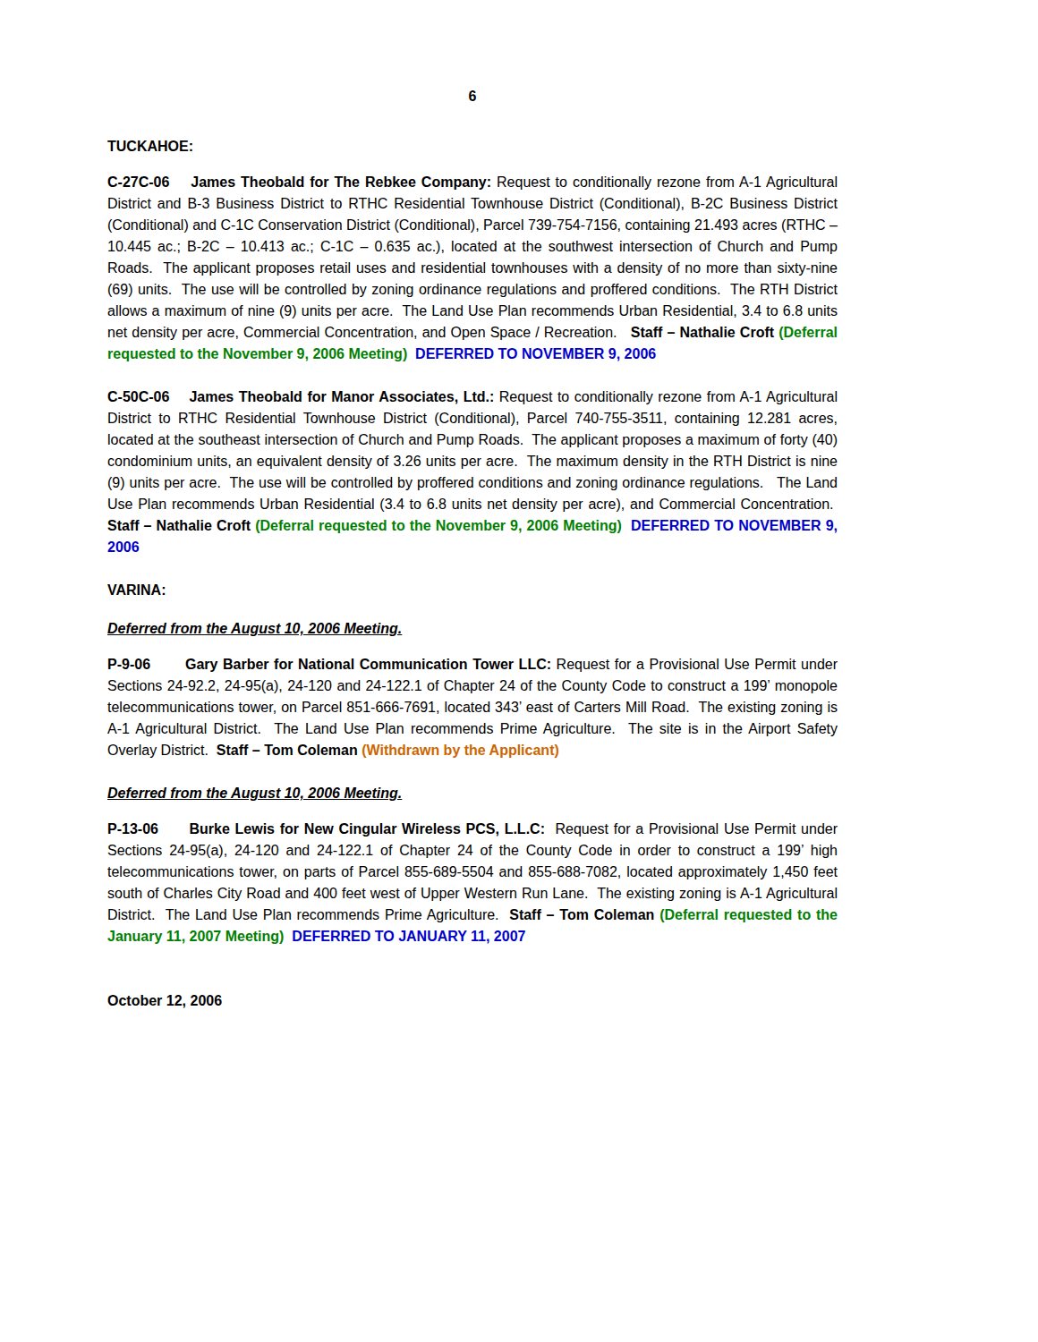6
TUCKAHOE:
C-27C-06 James Theobald for The Rebkee Company: Request to conditionally rezone from A-1 Agricultural District and B-3 Business District to RTHC Residential Townhouse District (Conditional), B-2C Business District (Conditional) and C-1C Conservation District (Conditional), Parcel 739-754-7156, containing 21.493 acres (RTHC – 10.445 ac.; B-2C – 10.413 ac.; C-1C – 0.635 ac.), located at the southwest intersection of Church and Pump Roads. The applicant proposes retail uses and residential townhouses with a density of no more than sixty-nine (69) units. The use will be controlled by zoning ordinance regulations and proffered conditions. The RTH District allows a maximum of nine (9) units per acre. The Land Use Plan recommends Urban Residential, 3.4 to 6.8 units net density per acre, Commercial Concentration, and Open Space / Recreation. Staff – Nathalie Croft (Deferral requested to the November 9, 2006 Meeting) DEFERRED TO NOVEMBER 9, 2006
C-50C-06 James Theobald for Manor Associates, Ltd.: Request to conditionally rezone from A-1 Agricultural District to RTHC Residential Townhouse District (Conditional), Parcel 740-755-3511, containing 12.281 acres, located at the southeast intersection of Church and Pump Roads. The applicant proposes a maximum of forty (40) condominium units, an equivalent density of 3.26 units per acre. The maximum density in the RTH District is nine (9) units per acre. The use will be controlled by proffered conditions and zoning ordinance regulations. The Land Use Plan recommends Urban Residential (3.4 to 6.8 units net density per acre), and Commercial Concentration. Staff – Nathalie Croft (Deferral requested to the November 9, 2006 Meeting) DEFERRED TO NOVEMBER 9, 2006
VARINA:
Deferred from the August 10, 2006 Meeting.
P-9-06 Gary Barber for National Communication Tower LLC: Request for a Provisional Use Permit under Sections 24-92.2, 24-95(a), 24-120 and 24-122.1 of Chapter 24 of the County Code to construct a 199’ monopole telecommunications tower, on Parcel 851-666-7691, located 343’ east of Carters Mill Road. The existing zoning is A-1 Agricultural District. The Land Use Plan recommends Prime Agriculture. The site is in the Airport Safety Overlay District. Staff – Tom Coleman (Withdrawn by the Applicant)
Deferred from the August 10, 2006 Meeting.
P-13-06 Burke Lewis for New Cingular Wireless PCS, L.L.C: Request for a Provisional Use Permit under Sections 24-95(a), 24-120 and 24-122.1 of Chapter 24 of the County Code in order to construct a 199’ high telecommunications tower, on parts of Parcel 855-689-5504 and 855-688-7082, located approximately 1,450 feet south of Charles City Road and 400 feet west of Upper Western Run Lane. The existing zoning is A-1 Agricultural District. The Land Use Plan recommends Prime Agriculture. Staff – Tom Coleman (Deferral requested to the January 11, 2007 Meeting) DEFERRED TO JANUARY 11, 2007
October 12, 2006